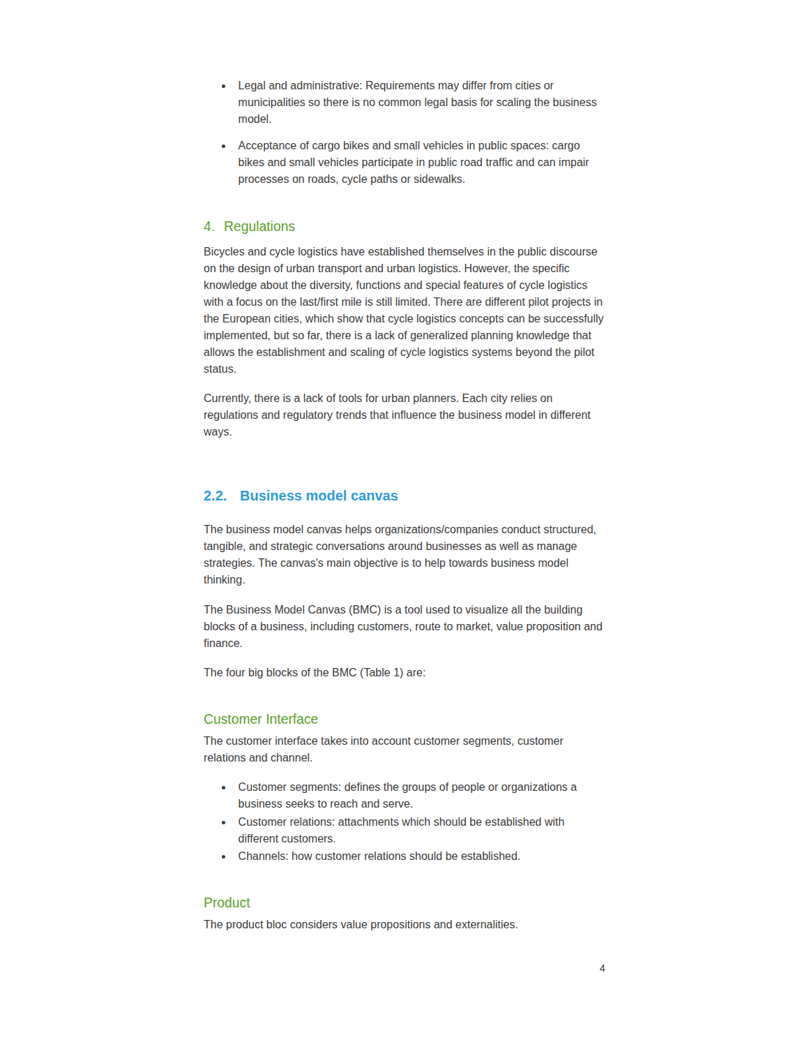Legal and administrative: Requirements may differ from cities or municipalities so there is no common legal basis for scaling the business model.
Acceptance of cargo bikes and small vehicles in public spaces: cargo bikes and small vehicles participate in public road traffic and can impair processes on roads, cycle paths or sidewalks.
4. Regulations
Bicycles and cycle logistics have established themselves in the public discourse on the design of urban transport and urban logistics. However, the specific knowledge about the diversity, functions and special features of cycle logistics with a focus on the last/first mile is still limited. There are different pilot projects in the European cities, which show that cycle logistics concepts can be successfully implemented, but so far, there is a lack of generalized planning knowledge that allows the establishment and scaling of cycle logistics systems beyond the pilot status.
Currently, there is a lack of tools for urban planners. Each city relies on regulations and regulatory trends that influence the business model in different ways.
2.2. Business model canvas
The business model canvas helps organizations/companies conduct structured, tangible, and strategic conversations around businesses as well as manage strategies. The canvas's main objective is to help towards business model thinking.
The Business Model Canvas (BMC) is a tool used to visualize all the building blocks of a business, including customers, route to market, value proposition and finance.
The four big blocks of the BMC (Table 1) are:
Customer Interface
The customer interface takes into account customer segments, customer relations and channel.
Customer segments: defines the groups of people or organizations a business seeks to reach and serve.
Customer relations: attachments which should be established with different customers.
Channels: how customer relations should be established.
Product
The product bloc considers value propositions and externalities.
4